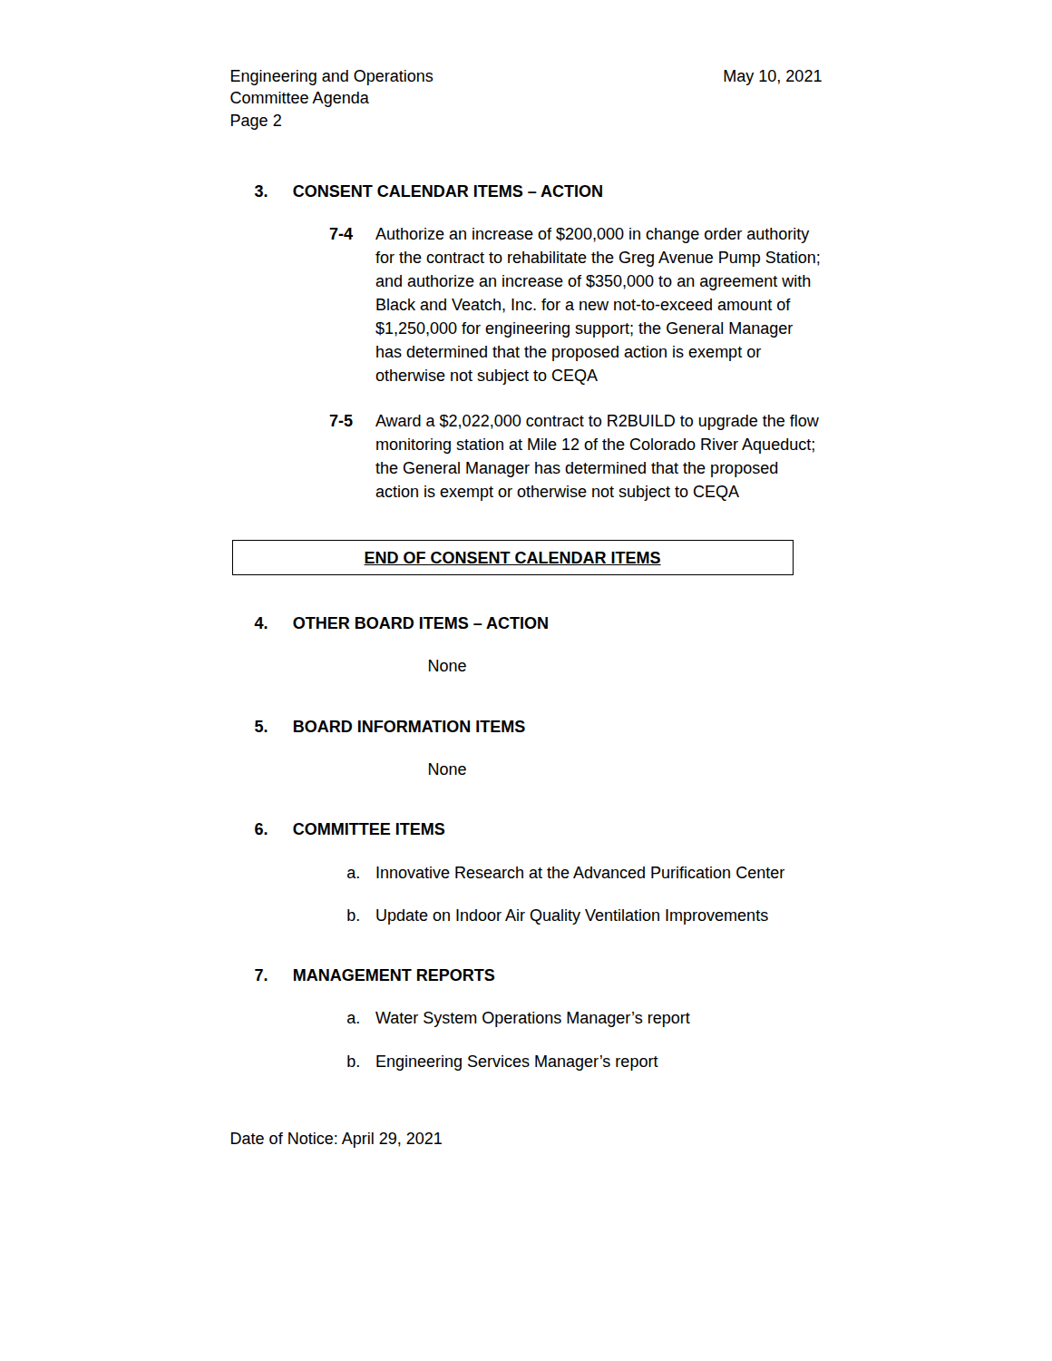Engineering and Operations
Committee Agenda
Page 2
May 10, 2021
3.
CONSENT CALENDAR ITEMS – ACTION
7-4
Authorize an increase of $200,000 in change order authority for the contract to rehabilitate the Greg Avenue Pump Station; and authorize an increase of $350,000 to an agreement with Black and Veatch, Inc. for a new not-to-exceed amount of $1,250,000 for engineering support; the General Manager has determined that the proposed action is exempt or otherwise not subject to CEQA
7-5
Award a $2,022,000 contract to R2BUILD to upgrade the flow monitoring station at Mile 12 of the Colorado River Aqueduct; the General Manager has determined that the proposed action is exempt or otherwise not subject to CEQA
END OF CONSENT CALENDAR ITEMS
4.
OTHER BOARD ITEMS – ACTION
None
5.
BOARD INFORMATION ITEMS
None
6.
COMMITTEE ITEMS
a.
Innovative Research at the Advanced Purification Center
b.
Update on Indoor Air Quality Ventilation Improvements
7.
MANAGEMENT REPORTS
a.
Water System Operations Manager’s report
b.
Engineering Services Manager’s report
Date of Notice: April 29, 2021